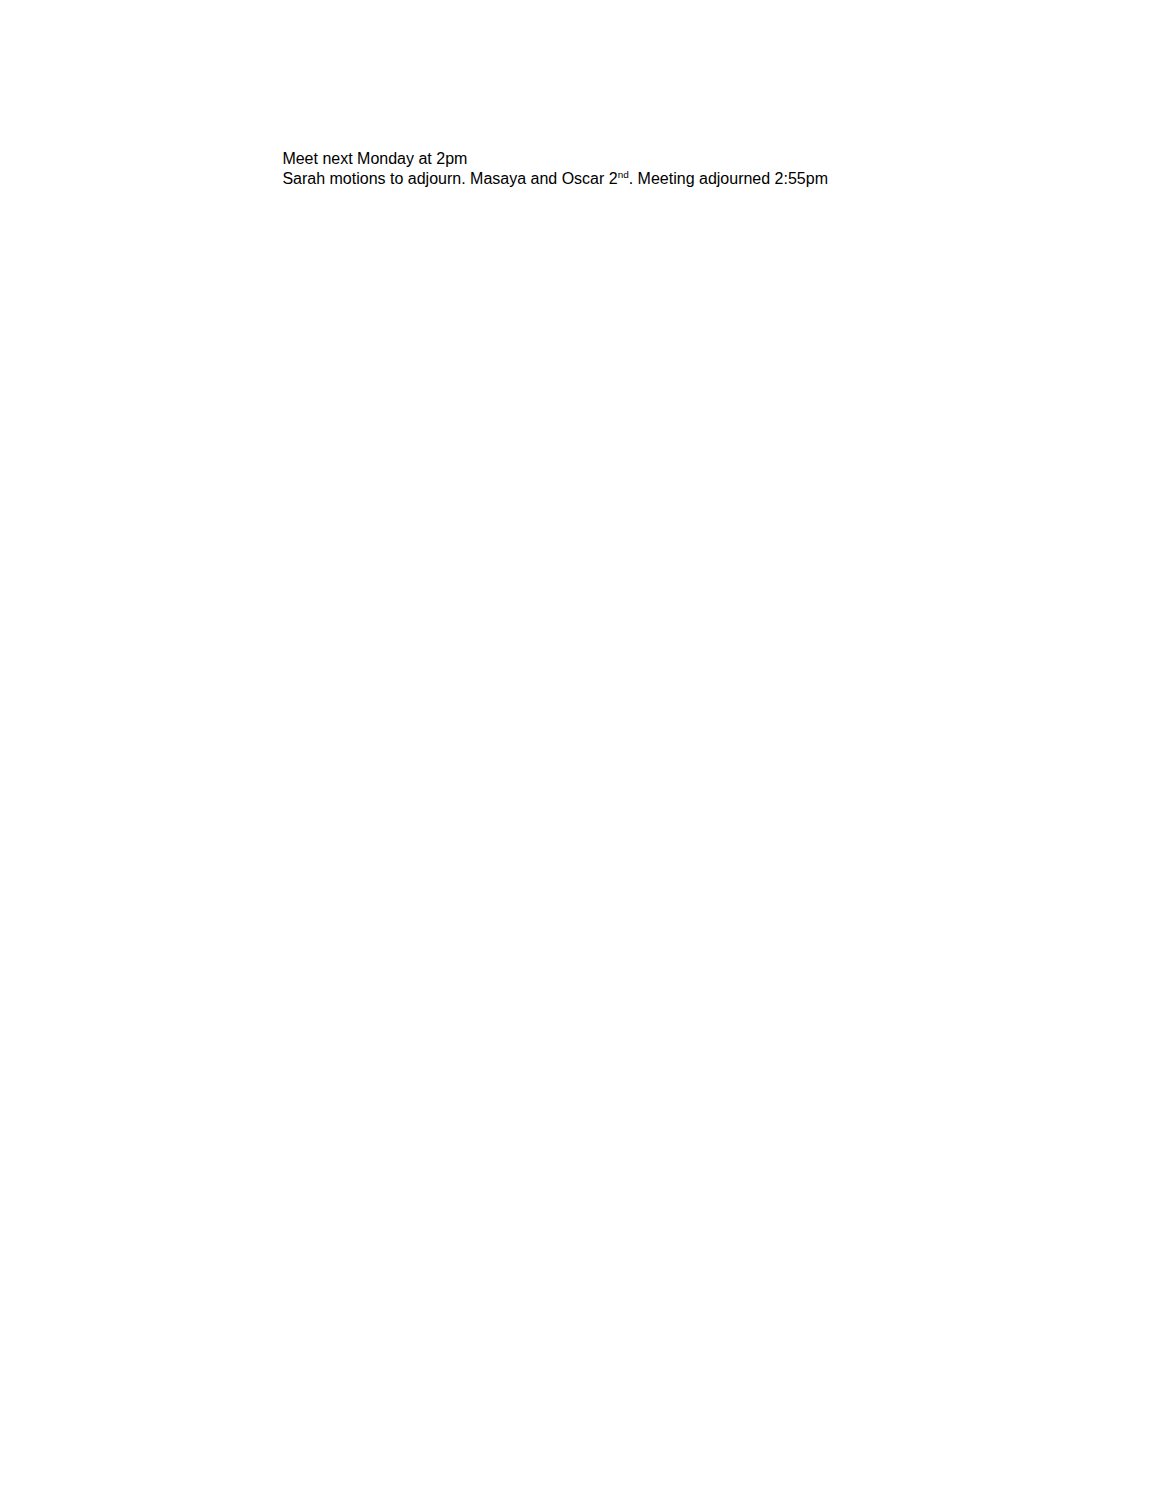Meet next Monday at 2pm
Sarah motions to adjourn. Masaya and Oscar 2nd. Meeting adjourned 2:55pm